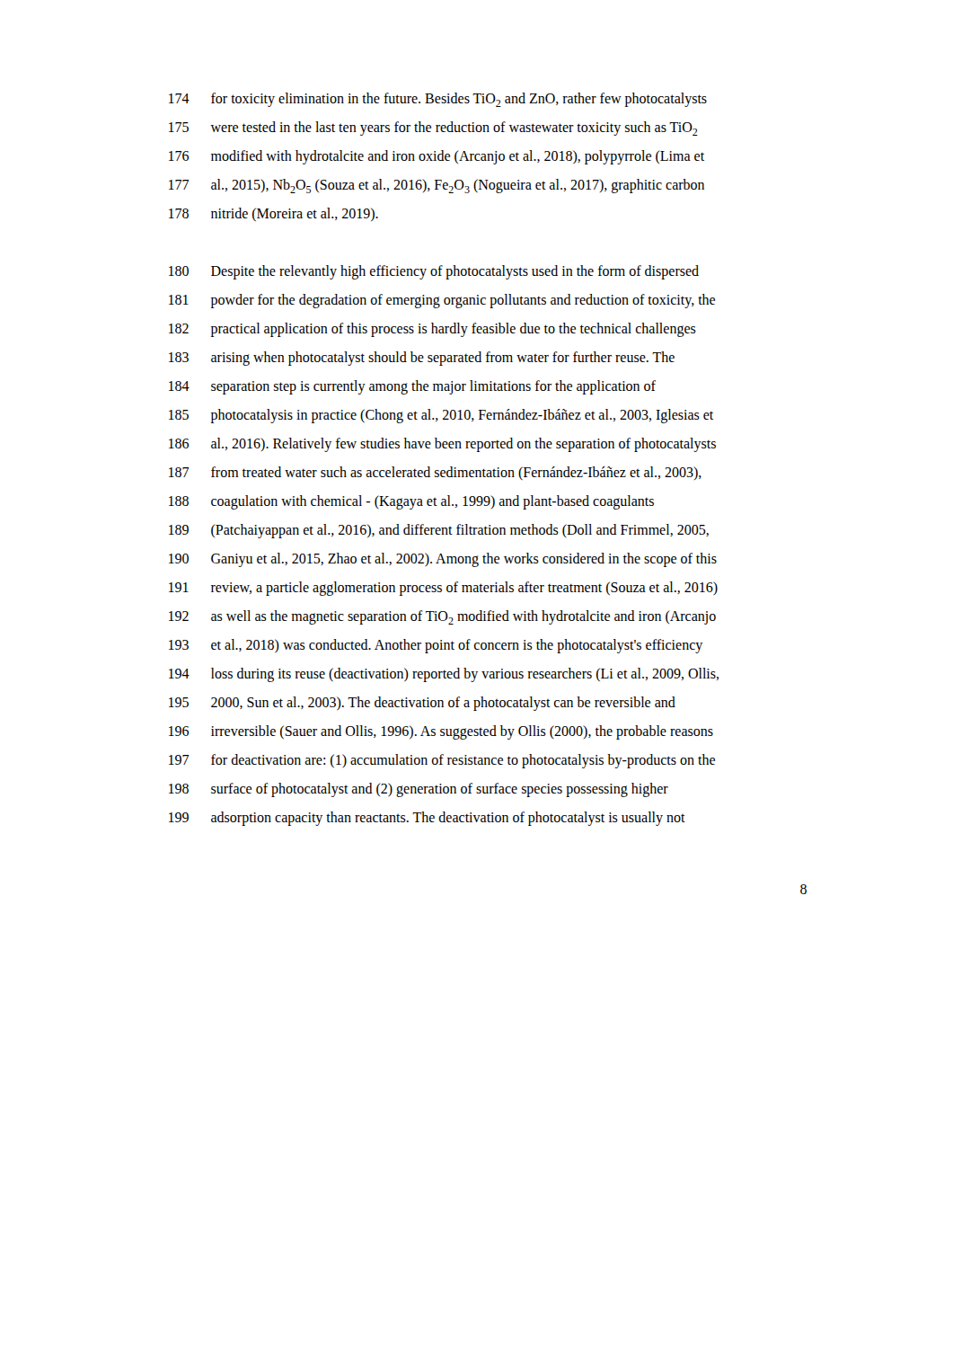for toxicity elimination in the future. Besides TiO2 and ZnO, rather few photocatalysts
were tested in the last ten years for the reduction of wastewater toxicity such as TiO2
modified with hydrotalcite and iron oxide (Arcanjo et al., 2018), polypyrrole (Lima et
al., 2015), Nb2O5 (Souza et al., 2016), Fe2O3 (Nogueira et al., 2017), graphitic carbon
nitride (Moreira et al., 2019).
Despite the relevantly high efficiency of photocatalysts used in the form of dispersed
powder for the degradation of emerging organic pollutants and reduction of toxicity, the
practical application of this process is hardly feasible due to the technical challenges
arising when photocatalyst should be separated from water for further reuse. The
separation step is currently among the major limitations for the application of
photocatalysis in practice (Chong et al., 2010, Fernández-Ibáñez et al., 2003, Iglesias et
al., 2016). Relatively few studies have been reported on the separation of photocatalysts
from treated water such as accelerated sedimentation (Fernández-Ibáñez et al., 2003),
coagulation with chemical - (Kagaya et al., 1999) and plant-based coagulants
(Patchaiyappan et al., 2016), and different filtration methods (Doll and Frimmel, 2005,
Ganiyu et al., 2015, Zhao et al., 2002). Among the works considered in the scope of this
review, a particle agglomeration process of materials after treatment (Souza et al., 2016)
as well as the magnetic separation of TiO2 modified with hydrotalcite and iron (Arcanjo
et al., 2018) was conducted. Another point of concern is the photocatalyst's efficiency
loss during its reuse (deactivation) reported by various researchers (Li et al., 2009, Ollis,
2000, Sun et al., 2003). The deactivation of a photocatalyst can be reversible and
irreversible (Sauer and Ollis, 1996). As suggested by Ollis (2000), the probable reasons
for deactivation are: (1) accumulation of resistance to photocatalysis by-products on the
surface of photocatalyst and (2) generation of surface species possessing higher
adsorption capacity than reactants. The deactivation of photocatalyst is usually not
8